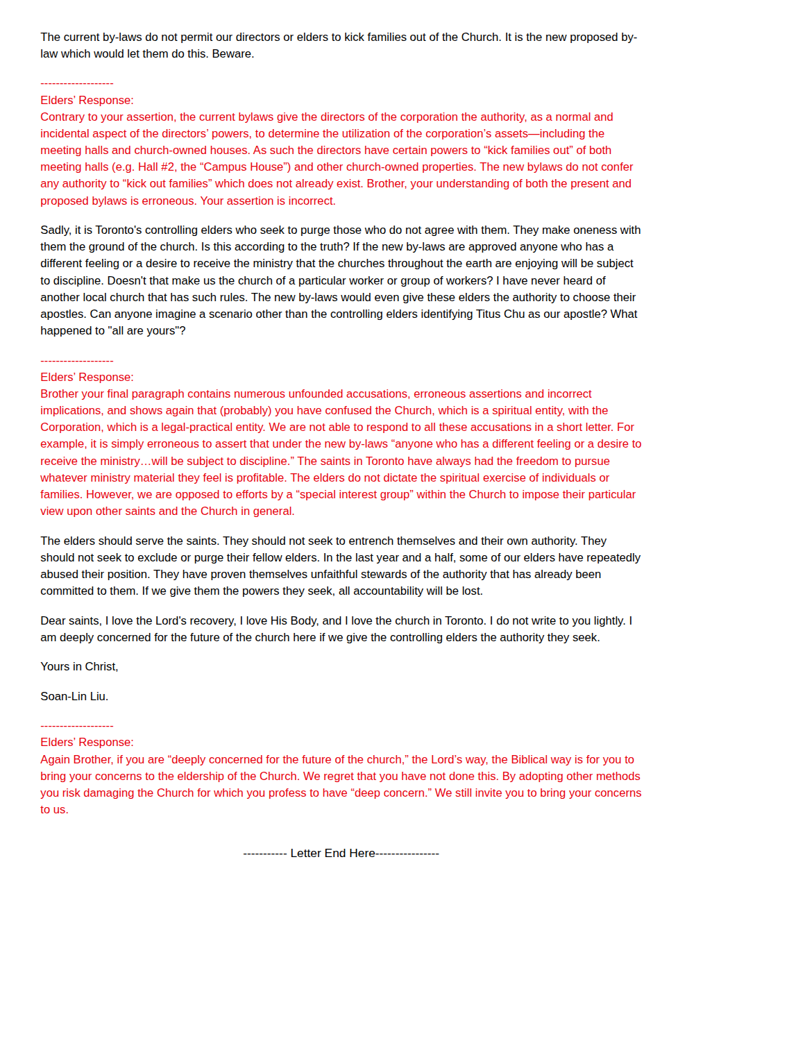The current by-laws do not permit our directors or elders to kick families out of the Church. It is the new proposed by-law which would let them do this. Beware.
-------------------
Elders’ Response:
Contrary to your assertion, the current bylaws give the directors of the corporation the authority, as a normal and incidental aspect of the directors’ powers, to determine the utilization of the corporation’s assets—including the meeting halls and church-owned houses. As such the directors have certain powers to “kick families out” of both meeting halls (e.g. Hall #2, the “Campus House”) and other church-owned properties. The new bylaws do not confer any authority to “kick out families” which does not already exist. Brother, your understanding of both the present and proposed bylaws is erroneous. Your assertion is incorrect.
Sadly, it is Toronto's controlling elders who seek to purge those who do not agree with them. They make oneness with them the ground of the church. Is this according to the truth? If the new by-laws are approved anyone who has a different feeling or a desire to receive the ministry that the churches throughout the earth are enjoying will be subject to discipline. Doesn't that make us the church of a particular worker or group of workers? I have never heard of another local church that has such rules. The new by-laws would even give these elders the authority to choose their apostles. Can anyone imagine a scenario other than the controlling elders identifying Titus Chu as our apostle? What happened to "all are yours"?
-------------------
Elders’ Response:
Brother your final paragraph contains numerous unfounded accusations, erroneous assertions and incorrect implications, and shows again that (probably) you have confused the Church, which is a spiritual entity, with the Corporation, which is a legal-practical entity. We are not able to respond to all these accusations in a short letter. For example, it is simply erroneous to assert that under the new by-laws “anyone who has a different feeling or a desire to receive the ministry…will be subject to discipline.” The saints in Toronto have always had the freedom to pursue whatever ministry material they feel is profitable. The elders do not dictate the spiritual exercise of individuals or families. However, we are opposed to efforts by a “special interest group” within the Church to impose their particular view upon other saints and the Church in general.
The elders should serve the saints. They should not seek to entrench themselves and their own authority. They should not seek to exclude or purge their fellow elders. In the last year and a half, some of our elders have repeatedly abused their position. They have proven themselves unfaithful stewards of the authority that has already been committed to them. If we give them the powers they seek, all accountability will be lost.
Dear saints, I love the Lord's recovery, I love His Body, and I love the church in Toronto. I do not write to you lightly. I am deeply concerned for the future of the church here if we give the controlling elders the authority they seek.
Yours in Christ,
Soan-Lin Liu.
-------------------
Elders’ Response:
Again Brother, if you are “deeply concerned for the future of the church,” the Lord’s way, the Biblical way is for you to bring your concerns to the eldership of the Church. We regret that you have not done this. By adopting other methods you risk damaging the Church for which you profess to have “deep concern.” We still invite you to bring your concerns to us.
----------- Letter End Here----------------